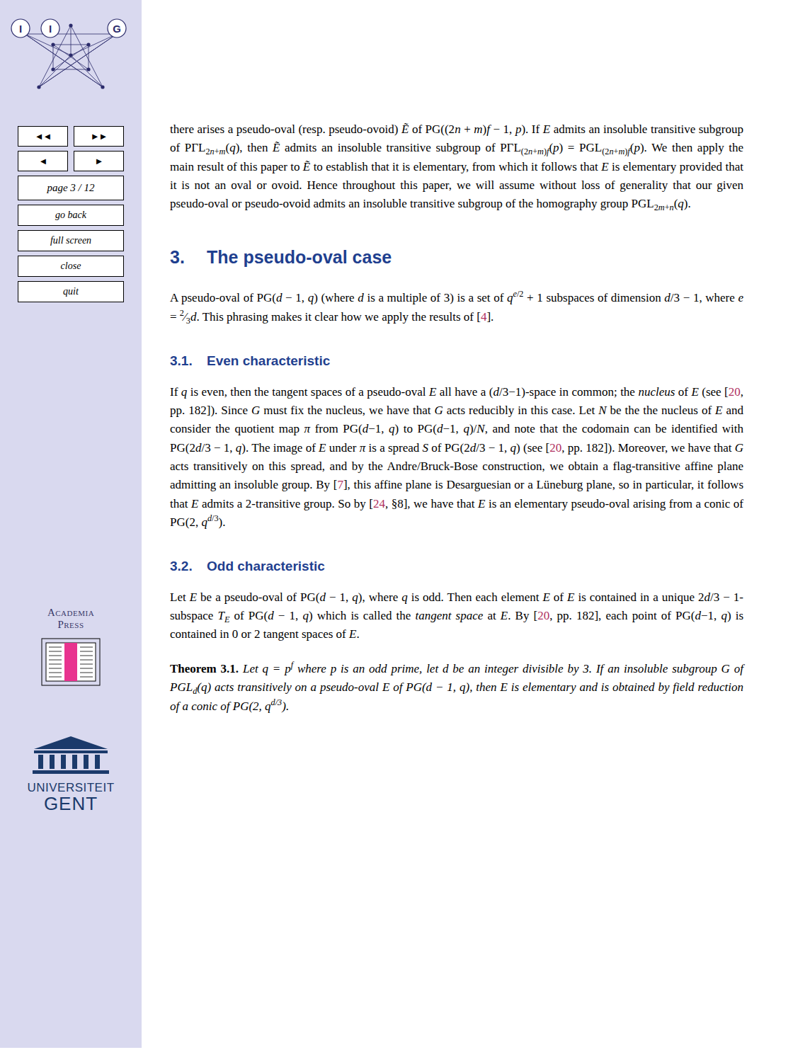I I G
◄◄
►►
◄
►
page 3 / 12
go back
full screen
close
quit
Academia
Press
UNIVERSITEIT
GENT
there arises a pseudo-oval (resp. pseudo-ovoid) Ẽ of PG((2n + m)f − 1, p). If E admits an insoluble transitive subgroup of PΓL2n+m(q), then Ẽ admits an insoluble transitive subgroup of PΓL(2n+m)f(p) = PGL(2n+m)f(p). We then apply the main result of this paper to Ẽ to establish that it is elementary, from which it follows that E is elementary provided that it is not an oval or ovoid. Hence throughout this paper, we will assume without loss of generality that our given pseudo-oval or pseudo-ovoid admits an insoluble transitive subgroup of the homography group PGL2m+n(q).
3. The pseudo-oval case
A pseudo-oval of PG(d − 1, q) (where d is a multiple of 3) is a set of qe/2 + 1 subspaces of dimension d/3 − 1, where e = 2⁄3d. This phrasing makes it clear how we apply the results of [4].
3.1. Even characteristic
If q is even, then the tangent spaces of a pseudo-oval E all have a (d/3−1)-space in common; the nucleus of E (see [20, pp. 182]). Since G must fix the nucleus, we have that G acts reducibly in this case. Let N be the the nucleus of E and consider the quotient map π from PG(d−1, q) to PG(d−1, q)/N, and note that the codomain can be identified with PG(2d/3 − 1, q). The image of E under π is a spread S of PG(2d/3 − 1, q) (see [20, pp. 182]). Moreover, we have that G acts transitively on this spread, and by the Andre/Bruck-Bose construction, we obtain a flag-transitive affine plane admitting an insoluble group. By [7], this affine plane is Desarguesian or a Lüneburg plane, so in particular, it follows that E admits a 2-transitive group. So by [24, §8], we have that E is an elementary pseudo-oval arising from a conic of PG(2, qd/3).
3.2. Odd characteristic
Let E be a pseudo-oval of PG(d − 1, q), where q is odd. Then each element E of E is contained in a unique 2d/3 − 1-subspace TE of PG(d − 1, q) which is called the tangent space at E. By [20, pp. 182], each point of PG(d−1, q) is contained in 0 or 2 tangent spaces of E.
Theorem 3.1. Let q = pf where p is an odd prime, let d be an integer divisible by 3. If an insoluble subgroup G of PGLd(q) acts transitively on a pseudo-oval E of PG(d − 1, q), then E is elementary and is obtained by field reduction of a conic of PG(2, qd/3).